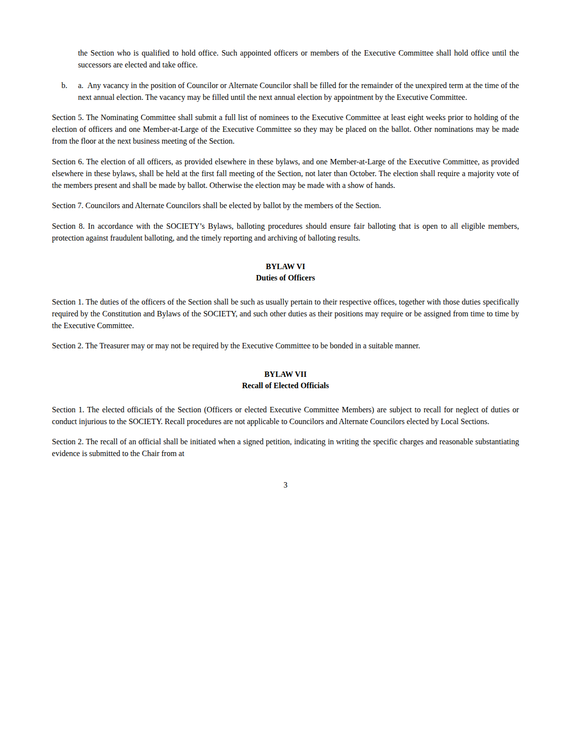the Section who is qualified to hold office. Such appointed officers or members of the Executive Committee shall hold office until the successors are elected and take office.
b.
a. Any vacancy in the position of Councilor or Alternate Councilor shall be filled for the remainder of the unexpired term at the time of the next annual election. The vacancy may be filled until the next annual election by appointment by the Executive Committee.
Section 5. The Nominating Committee shall submit a full list of nominees to the Executive Committee at least eight weeks prior to holding of the election of officers and one Member-at-Large of the Executive Committee so they may be placed on the ballot. Other nominations may be made from the floor at the next business meeting of the Section.
Section 6. The election of all officers, as provided elsewhere in these bylaws, and one Member-at-Large of the Executive Committee, as provided elsewhere in these bylaws, shall be held at the first fall meeting of the Section, not later than October. The election shall require a majority vote of the members present and shall be made by ballot. Otherwise the election may be made with a show of hands.
Section 7. Councilors and Alternate Councilors shall be elected by ballot by the members of the Section.
Section 8. In accordance with the SOCIETY’s Bylaws, balloting procedures should ensure fair balloting that is open to all eligible members, protection against fraudulent balloting, and the timely reporting and archiving of balloting results.
BYLAW VIDuties of Officers
Section 1. The duties of the officers of the Section shall be such as usually pertain to their respective offices, together with those duties specifically required by the Constitution and Bylaws of the SOCIETY, and such other duties as their positions may require or be assigned from time to time by the Executive Committee.
Section 2. The Treasurer may or may not be required by the Executive Committee to be bonded in a suitable manner.
BYLAW VIIRecall of Elected Officials
Section 1. The elected officials of the Section (Officers or elected Executive Committee Members) are subject to recall for neglect of duties or conduct injurious to the SOCIETY. Recall procedures are not applicable to Councilors and Alternate Councilors elected by Local Sections.
Section 2. The recall of an official shall be initiated when a signed petition, indicating in writing the specific charges and reasonable substantiating evidence is submitted to the Chair from at
3